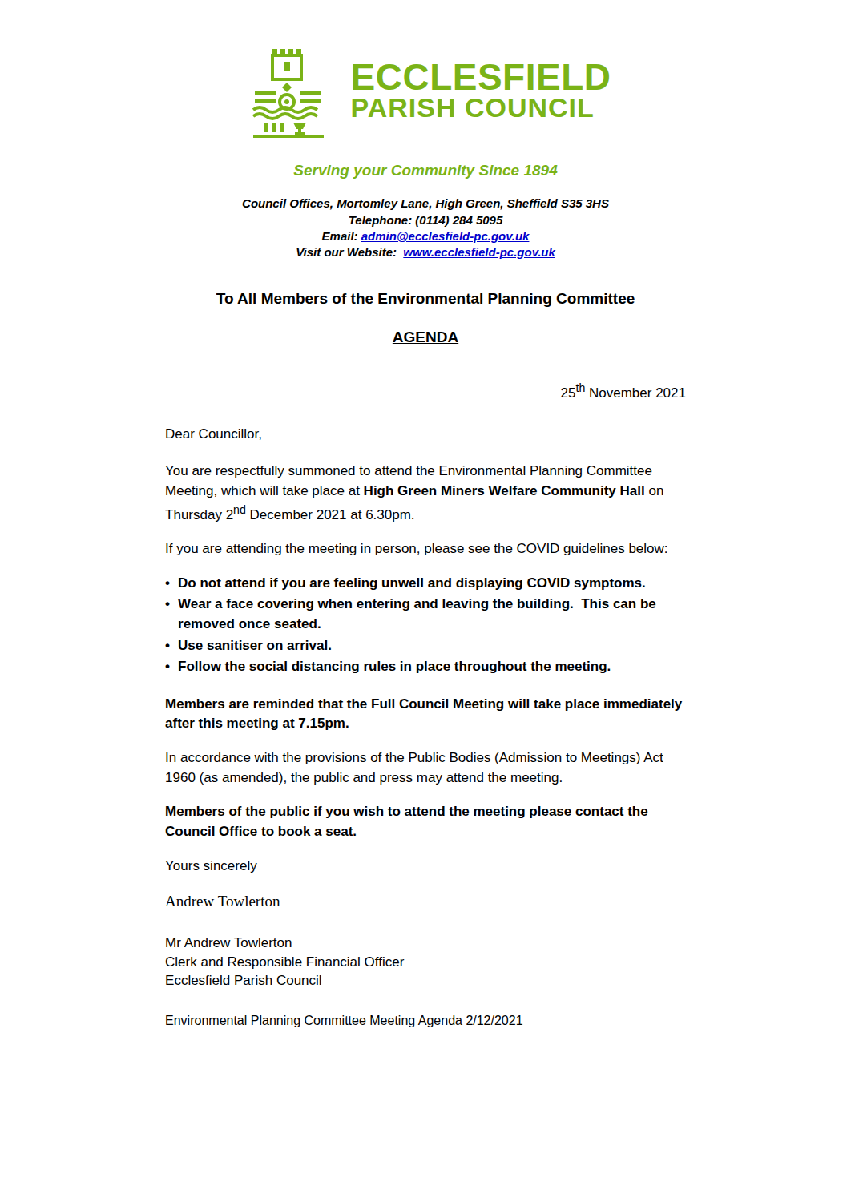ECCLESFIELD
PARISH COUNCIL
Serving your Community Since 1894
Council Offices, Mortomley Lane, High Green, Sheffield S35 3HS
Telephone: (0114) 284 5095
Email: admin@ecclesfield-pc.gov.uk
Visit our Website: www.ecclesfield-pc.gov.uk
To All Members of the Environmental Planning Committee
AGENDA
25th November 2021
Dear Councillor,
You are respectfully summoned to attend the Environmental Planning Committee Meeting, which will take place at High Green Miners Welfare Community Hall on Thursday 2nd December 2021 at 6.30pm.
If you are attending the meeting in person, please see the COVID guidelines below:
Do not attend if you are feeling unwell and displaying COVID symptoms.
Wear a face covering when entering and leaving the building. This can be removed once seated.
Use sanitiser on arrival.
Follow the social distancing rules in place throughout the meeting.
Members are reminded that the Full Council Meeting will take place immediately after this meeting at 7.15pm.
In accordance with the provisions of the Public Bodies (Admission to Meetings) Act 1960 (as amended), the public and press may attend the meeting.
Members of the public if you wish to attend the meeting please contact the Council Office to book a seat.
Yours sincerely
Andrew Towlerton
Mr Andrew Towlerton
Clerk and Responsible Financial Officer
Ecclesfield Parish Council
Environmental Planning Committee Meeting Agenda 2/12/2021